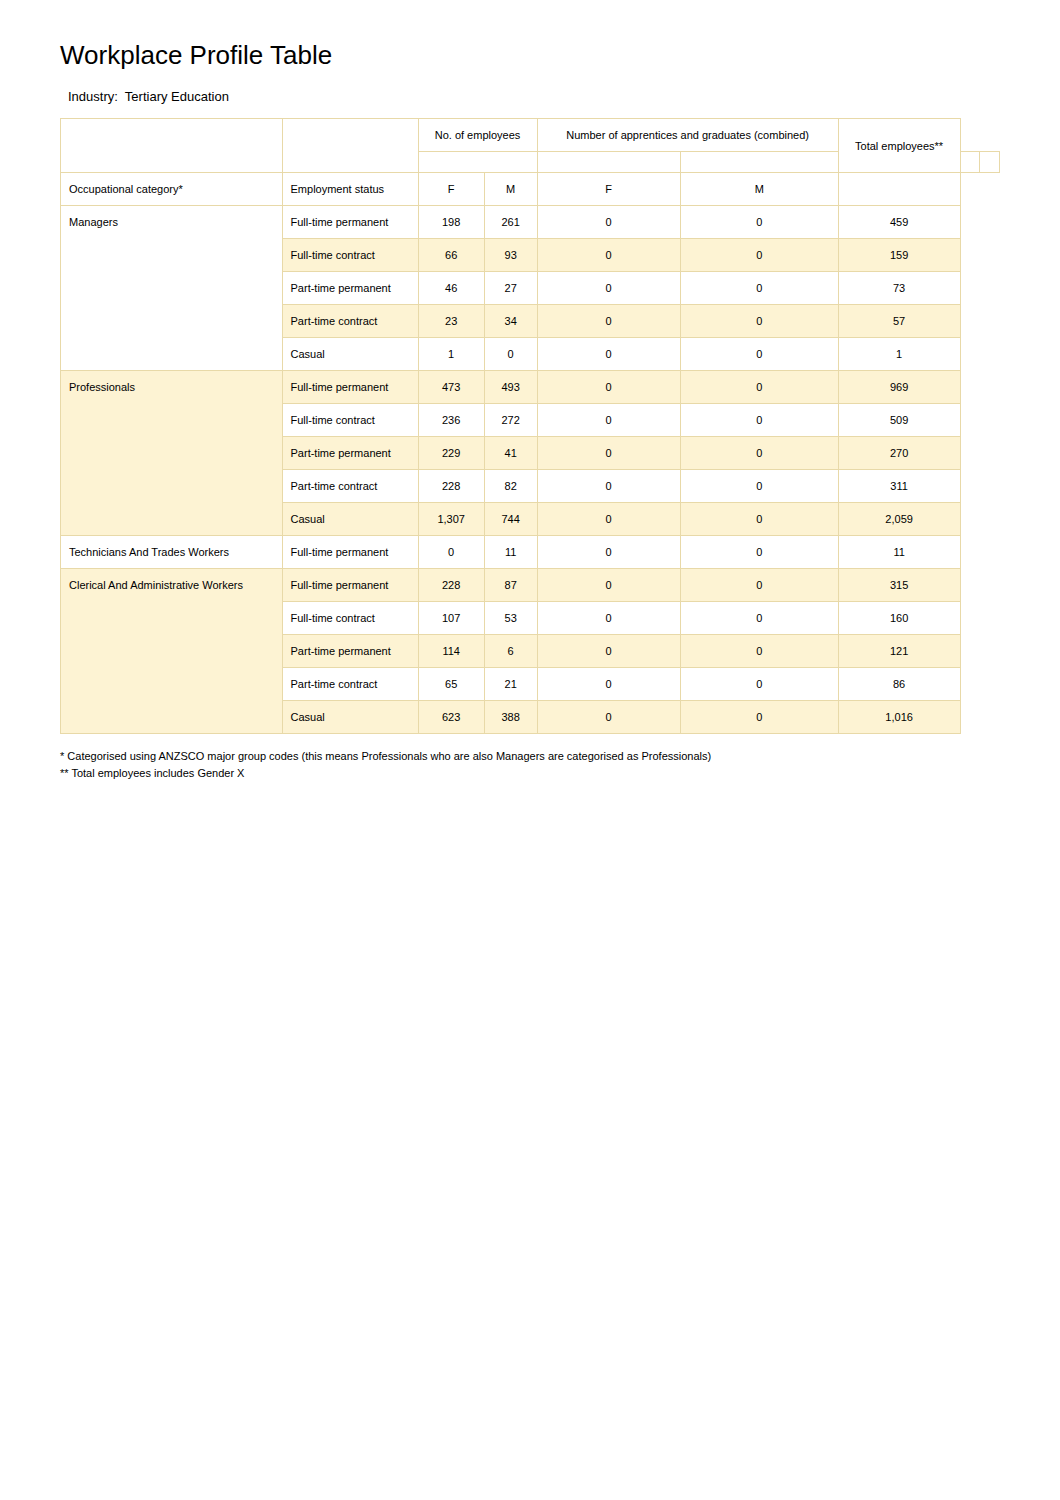Workplace Profile Table
Industry: Tertiary Education
| | | No. of employees | Number of apprentices and graduates (combined) | Total employees** |
| --- | --- | --- | --- | --- |
| Occupational category* | Employment status | F | M | F | M | |
| Managers | Full-time permanent | 198 | 261 | 0 | 0 | 459 |
| Full-time contract | 66 | 93 | 0 | 0 | 159 |
| Part-time permanent | 46 | 27 | 0 | 0 | 73 |
| Part-time contract | 23 | 34 | 0 | 0 | 57 |
| Casual | 1 | 0 | 0 | 0 | 1 |
| Professionals | Full-time permanent | 473 | 493 | 0 | 0 | 969 |
| Full-time contract | 236 | 272 | 0 | 0 | 509 |
| Part-time permanent | 229 | 41 | 0 | 0 | 270 |
| Part-time contract | 228 | 82 | 0 | 0 | 311 |
| Casual | 1,307 | 744 | 0 | 0 | 2,059 |
| Technicians And Trades Workers | Full-time permanent | 0 | 11 | 0 | 0 | 11 |
| Clerical And Administrative Workers | Full-time permanent | 228 | 87 | 0 | 0 | 315 |
| Full-time contract | 107 | 53 | 0 | 0 | 160 |
| Part-time permanent | 114 | 6 | 0 | 0 | 121 |
| Part-time contract | 65 | 21 | 0 | 0 | 86 |
| Casual | 623 | 388 | 0 | 0 | 1,016 |
* Categorised using ANZSCO major group codes (this means Professionals who are also Managers are categorised as Professionals)
** Total employees includes Gender X